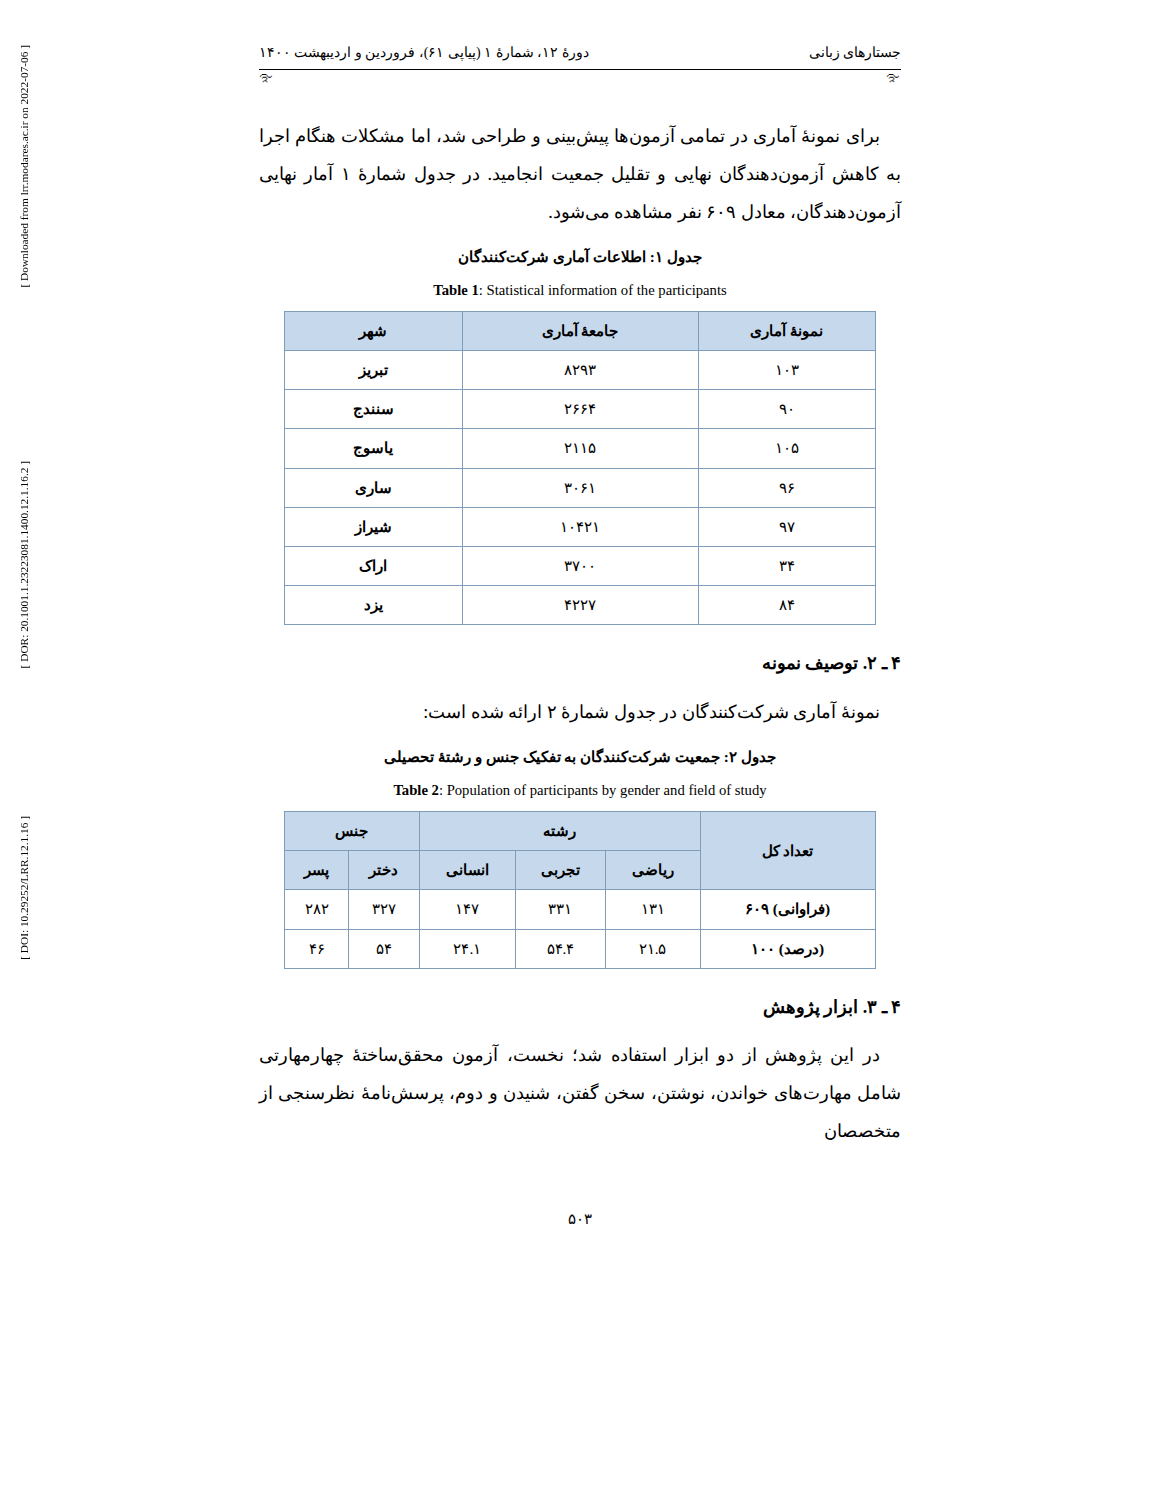[ Downloaded from lrr.modares.ac.ir on 2022-07-06 ]
[ DOR: 20.1001.1.23223081.1400.12.1.16.2 ]
[ DOI: 10.29252/LRR.12.1.16 ]
جستارهای زبانی
دورهٔ ۱۲، شمارهٔ ۱ (پیاپی ۶۱)، فروردین و اردیبهشت ۱۴۰۰
࿐
࿐
برای نمونهٔ آماری در تمامی آزمون‌ها پیش‌بینی و طراحی شد، اما مشکلات هنگام اجرا به کاهش آزمون‌دهندگان نهایی و تقلیل جمعیت انجامید. در جدول شمارهٔ ۱ آمار نهایی آزمون‌دهندگان، معادل ۶۰۹ نفر مشاهده می‌شود.
جدول ۱: اطلاعات آماری شرکت‌کنندگان
Table 1: Statistical information of the participants
| نمونهٔ آماری | جامعهٔ آماری | شهر |
| --- | --- | --- |
| ۱۰۳ | ۸۲۹۳ | تبریز |
| ۹۰ | ۲۶۶۴ | سنندج |
| ۱۰۵ | ۲۱۱۵ | یاسوج |
| ۹۶ | ۳۰۶۱ | ساری |
| ۹۷ | ۱۰۴۲۱ | شیراز |
| ۳۴ | ۳۷۰۰ | اراک |
| ۸۴ | ۴۲۲۷ | یزد |
۴ ـ ۲. توصیف نمونه
نمونهٔ آماری شرکت‌کنندگان در جدول شمارهٔ ۲ ارائه شده است:
جدول ۲: جمعیت شرکت‌کنندگان به تفکیک جنس و رشتهٔ تحصیلی
Table 2: Population of participants by gender and field of study
| تعداد کل | رشته | جنس |
| --- | --- | --- |
| ریاضی | تجربی | انسانی | دختر | پسر |
| (فراوانی) ۶۰۹ | ۱۳۱ | ۳۳۱ | ۱۴۷ | ۳۲۷ | ۲۸۲ |
| (درصد) ۱۰۰ | ۲۱.۵ | ۵۴.۴ | ۲۴.۱ | ۵۴ | ۴۶ |
۴ ـ ۳. ابزار پژوهش
در این پژوهش از دو ابزار استفاده شد؛ نخست، آزمون محقق‌ساختهٔ چهارمهارتی شامل مهارت‌های خواندن، نوشتن، سخن گفتن، شنیدن و دوم، پرسش‌نامهٔ نظرسنجی از متخصصان
۵۰۳